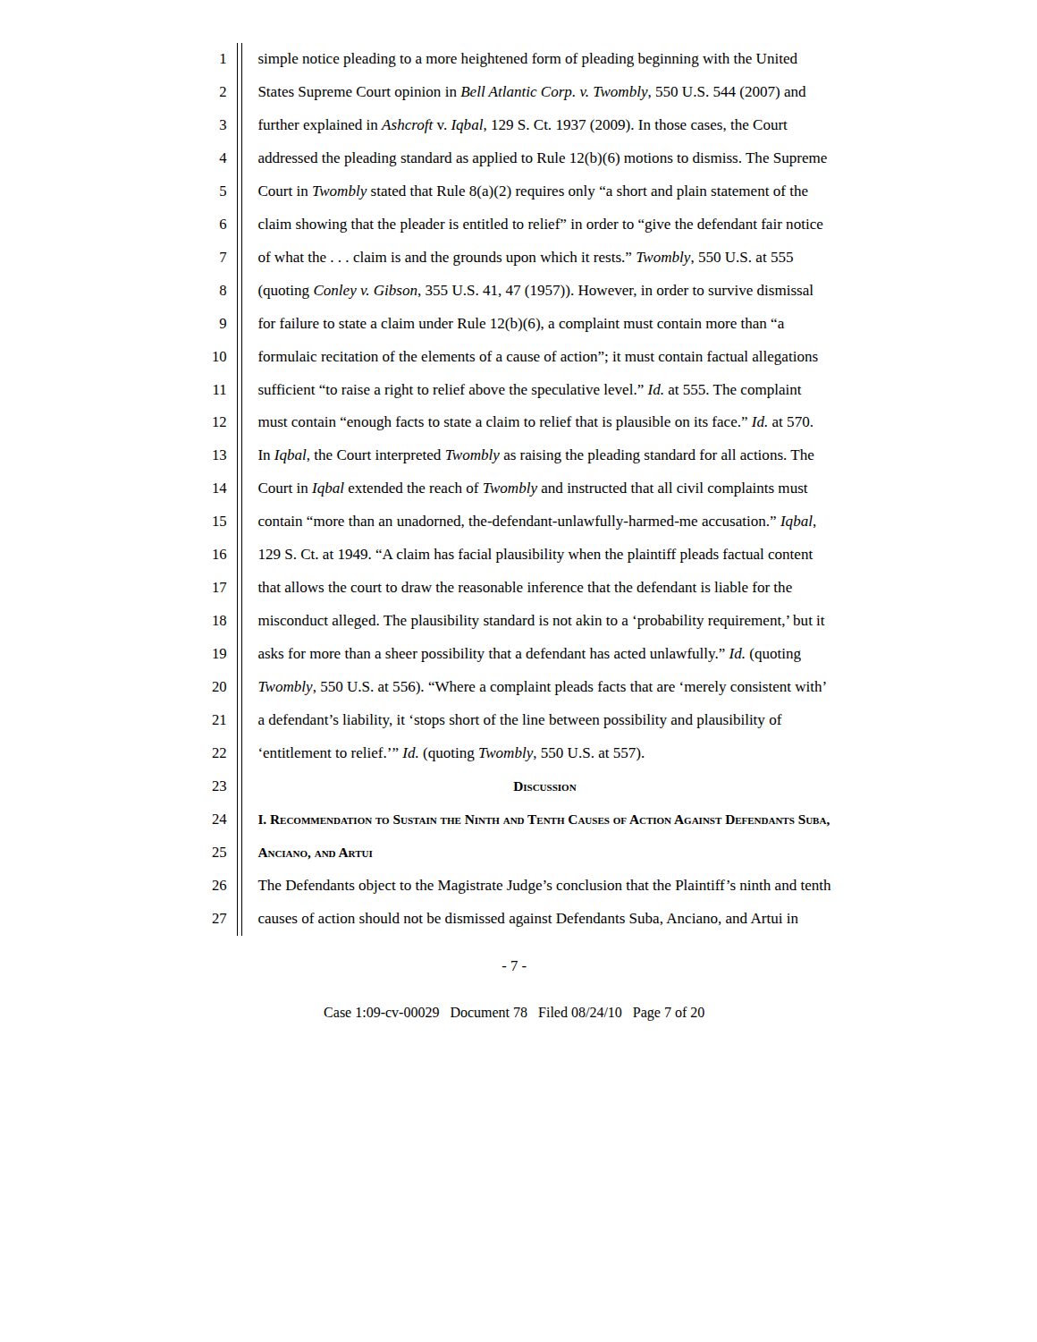1
2
3
4
5
6
7
8
9
10
11
12
13
14
15
16
17
18
19
20
21
22
23
24
25
26
27
simple notice pleading to a more heightened form of pleading beginning with the United States Supreme Court opinion in Bell Atlantic Corp. v. Twombly, 550 U.S. 544 (2007) and further explained in Ashcroft v. Iqbal, 129 S. Ct. 1937 (2009). In those cases, the Court addressed the pleading standard as applied to Rule 12(b)(6) motions to dismiss. The Supreme Court in Twombly stated that Rule 8(a)(2) requires only “a short and plain statement of the claim showing that the pleader is entitled to relief” in order to “give the defendant fair notice of what the . . . claim is and the grounds upon which it rests.” Twombly, 550 U.S. at 555 (quoting Conley v. Gibson, 355 U.S. 41, 47 (1957)). However, in order to survive dismissal for failure to state a claim under Rule 12(b)(6), a complaint must contain more than “a formulaic recitation of the elements of a cause of action”; it must contain factual allegations sufficient “to raise a right to relief above the speculative level.” Id. at 555. The complaint must contain “enough facts to state a claim to relief that is plausible on its face.” Id. at 570.
In Iqbal, the Court interpreted Twombly as raising the pleading standard for all actions. The Court in Iqbal extended the reach of Twombly and instructed that all civil complaints must contain “more than an unadorned, the-defendant-unlawfully-harmed-me accusation.” Iqbal, 129 S. Ct. at 1949. “A claim has facial plausibility when the plaintiff pleads factual content that allows the court to draw the reasonable inference that the defendant is liable for the misconduct alleged. The plausibility standard is not akin to a ‘probability requirement,’ but it asks for more than a sheer possibility that a defendant has acted unlawfully.” Id. (quoting Twombly, 550 U.S. at 556). “Where a complaint pleads facts that are ‘merely consistent with’ a defendant’s liability, it ‘stops short of the line between possibility and plausibility of ‘entitlement to relief.’” Id. (quoting Twombly, 550 U.S. at 557).
Discussion
I. Recommendation to Sustain the Ninth and Tenth Causes of Action Against Defendants Suba, Anciano, and Artui
The Defendants object to the Magistrate Judge’s conclusion that the Plaintiff’s ninth and tenth causes of action should not be dismissed against Defendants Suba, Anciano, and Artui in
- 7 -
Case 1:09-cv-00029 Document 78 Filed 08/24/10 Page 7 of 20